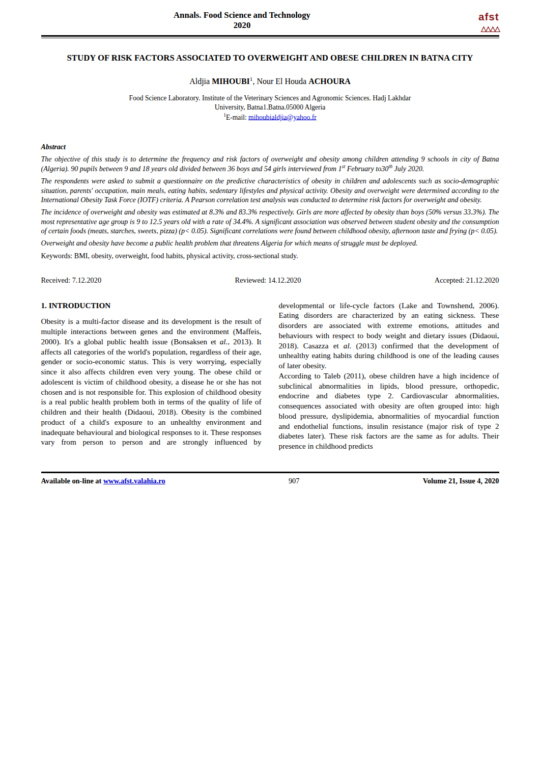Annals. Food Science and Technology
2020
afst
△△△△
Study of Risk Factors Associated to Overweight and Obese Children in Batna City
Aldjia MIHOUBI1, Nour El Houda ACHOURA
Food Science Laboratory. Institute of the Veterinary Sciences and Agronomic Sciences. Hadj Lakhdar
University, Batna1.Batna.05000 Algeria
1E-mail: mihoubialdjia@yahoo.fr
Abstract
The objective of this study is to determine the frequency and risk factors of overweight and obesity among children attending 9 schools in city of Batna (Algeria). 90 pupils between 9 and 18 years old divided between 36 boys and 54 girls interviewed from 1st February to30th July 2020.
The respondents were asked to submit a questionnaire on the predictive characteristics of obesity in children and adolescents such as socio-demographic situation, parents' occupation, main meals, eating habits, sedentary lifestyles and physical activity. Obesity and overweight were determined according to the International Obesity Task Force (IOTF) criteria. A Pearson correlation test analysis was conducted to determine risk factors for overweight and obesity.
The incidence of overweight and obesity was estimated at 8.3% and 83.3% respectively. Girls are more affected by obesity than boys (50% versus 33.3%). The most representative age group is 9 to 12.5 years old with a rate of 34.4%. A significant association was observed between student obesity and the consumption of certain foods (meats, starches, sweets, pizza) (p< 0.05). Significant correlations were found between childhood obesity, afternoon taste and frying (p< 0.05).
Overweight and obesity have become a public health problem that threatens Algeria for which means of struggle must be deployed.
Keywords: BMI, obesity, overweight, food habits, physical activity, cross-sectional study.
Received: 7.12.2020 Reviewed: 14.12.2020 Accepted: 21.12.2020
1. Introduction
Obesity is a multi-factor disease and its development is the result of multiple interactions between genes and the environment (Maffeis, 2000). It's a global public health issue (Bonsaksen et al., 2013). It affects all categories of the world's population, regardless of their age, gender or socio-economic status. This is very worrying, especially since it also affects children even very young. The obese child or adolescent is victim of childhood obesity, a disease he or she has not chosen and is not responsible for. This explosion of childhood obesity is a real public health problem both in terms of the quality of life of children and their health (Didaoui, 2018). Obesity is the combined product of a child's exposure to an unhealthy environment and inadequate behavioural and biological responses to it. These responses vary from person to person and are strongly influenced by developmental or life-cycle factors (Lake and Townshend, 2006). Eating disorders are characterized by an eating sickness. These disorders are associated with extreme emotions, attitudes and behaviours with respect to body weight and dietary issues (Didaoui, 2018). Casazza et al. (2013) confirmed that the development of unhealthy eating habits during childhood is one of the leading causes of later obesity.
According to Taleb (2011), obese children have a high incidence of subclinical abnormalities in lipids, blood pressure, orthopedic, endocrine and diabetes type 2. Cardiovascular abnormalities, consequences associated with obesity are often grouped into: high blood pressure, dyslipidemia, abnormalities of myocardial function and endothelial functions, insulin resistance (major risk of type 2 diabetes later). These risk factors are the same as for adults. Their presence in childhood predicts
Available on-line at www.afst.valahia.ro 907 Volume 21, Issue 4, 2020